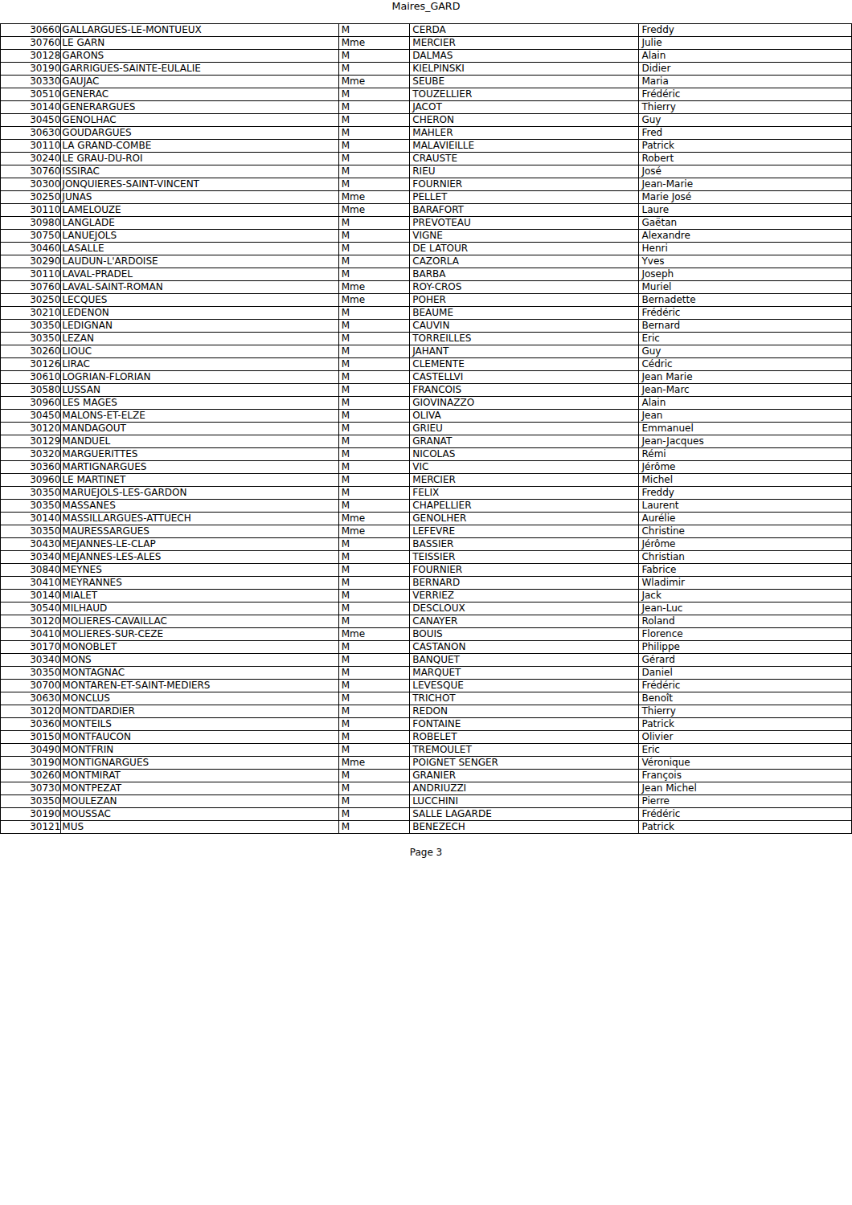Maires_GARD
| 30660 | GALLARGUES-LE-MONTUEUX | M | CERDA | Freddy |
| 30760 | LE GARN | Mme | MERCIER | Julie |
| 30128 | GARONS | M | DALMAS | Alain |
| 30190 | GARRIGUES-SAINTE-EULALIE | M | KIELPINSKI | Didier |
| 30330 | GAUJAC | Mme | SEUBE | Maria |
| 30510 | GENERAC | M | TOUZELLIER | Frédéric |
| 30140 | GENERARGUES | M | JACOT | Thierry |
| 30450 | GENOLHAC | M | CHERON | Guy |
| 30630 | GOUDARGUES | M | MAHLER | Fred |
| 30110 | LA GRAND-COMBE | M | MALAVIEILLE | Patrick |
| 30240 | LE GRAU-DU-ROI | M | CRAUSTE | Robert |
| 30760 | ISSIRAC | M | RIEU | José |
| 30300 | JONQUIERES-SAINT-VINCENT | M | FOURNIER | Jean-Marie |
| 30250 | JUNAS | Mme | PELLET | Marie José |
| 30110 | LAMELOUZE | Mme | BARAFORT | Laure |
| 30980 | LANGLADE | M | PREVOTEAU | Gaëtan |
| 30750 | LANUEJOLS | M | VIGNE | Alexandre |
| 30460 | LASALLE | M | DE LATOUR | Henri |
| 30290 | LAUDUN-L'ARDOISE | M | CAZORLA | Yves |
| 30110 | LAVAL-PRADEL | M | BARBA | Joseph |
| 30760 | LAVAL-SAINT-ROMAN | Mme | ROY-CROS | Muriel |
| 30250 | LECQUES | Mme | POHER | Bernadette |
| 30210 | LEDENON | M | BEAUME | Frédéric |
| 30350 | LEDIGNAN | M | CAUVIN | Bernard |
| 30350 | LEZAN | M | TORREILLES | Eric |
| 30260 | LIOUC | M | JAHANT | Guy |
| 30126 | LIRAC | M | CLEMENTE | Cédric |
| 30610 | LOGRIAN-FLORIAN | M | CASTELLVI | Jean Marie |
| 30580 | LUSSAN | M | FRANCOIS | Jean-Marc |
| 30960 | LES MAGES | M | GIOVINAZZO | Alain |
| 30450 | MALONS-ET-ELZE | M | OLIVA | Jean |
| 30120 | MANDAGOUT | M | GRIEU | Emmanuel |
| 30129 | MANDUEL | M | GRANAT | Jean-Jacques |
| 30320 | MARGUERITTES | M | NICOLAS | Rémi |
| 30360 | MARTIGNARGUES | M | VIC | Jérôme |
| 30960 | LE MARTINET | M | MERCIER | Michel |
| 30350 | MARUEJOLS-LES-GARDON | M | FELIX | Freddy |
| 30350 | MASSANES | M | CHAPELLIER | Laurent |
| 30140 | MASSILLARGUES-ATTUECH | Mme | GENOLHER | Aurélie |
| 30350 | MAURESSARGUES | Mme | LEFEVRE | Christine |
| 30430 | MEJANNES-LE-CLAP | M | BASSIER | Jérôme |
| 30340 | MEJANNES-LES-ALES | M | TEISSIER | Christian |
| 30840 | MEYNES | M | FOURNIER | Fabrice |
| 30410 | MEYRANNES | M | BERNARD | Wladimir |
| 30140 | MIALET | M | VERRIEZ | Jack |
| 30540 | MILHAUD | M | DESCLOUX | Jean-Luc |
| 30120 | MOLIERES-CAVAILLAC | M | CANAYER | Roland |
| 30410 | MOLIERES-SUR-CEZE | Mme | BOUIS | Florence |
| 30170 | MONOBLET | M | CASTANON | Philippe |
| 30340 | MONS | M | BANQUET | Gérard |
| 30350 | MONTAGNAC | M | MARQUET | Daniel |
| 30700 | MONTAREN-ET-SAINT-MEDIERS | M | LEVESQUE | Frédéric |
| 30630 | MONCLUS | M | TRICHOT | Benoît |
| 30120 | MONTDARDIER | M | REDON | Thierry |
| 30360 | MONTEILS | M | FONTAINE | Patrick |
| 30150 | MONTFAUCON | M | ROBELET | Olivier |
| 30490 | MONTFRIN | M | TREMOULET | Eric |
| 30190 | MONTIGNARGUES | Mme | POIGNET SENGER | Véronique |
| 30260 | MONTMIRAT | M | GRANIER | François |
| 30730 | MONTPEZAT | M | ANDRIUZZI | Jean Michel |
| 30350 | MOULEZAN | M | LUCCHINI | Pierre |
| 30190 | MOUSSAC | M | SALLE LAGARDE | Frédéric |
| 30121 | MUS | M | BENEZECH | Patrick |
Page 3